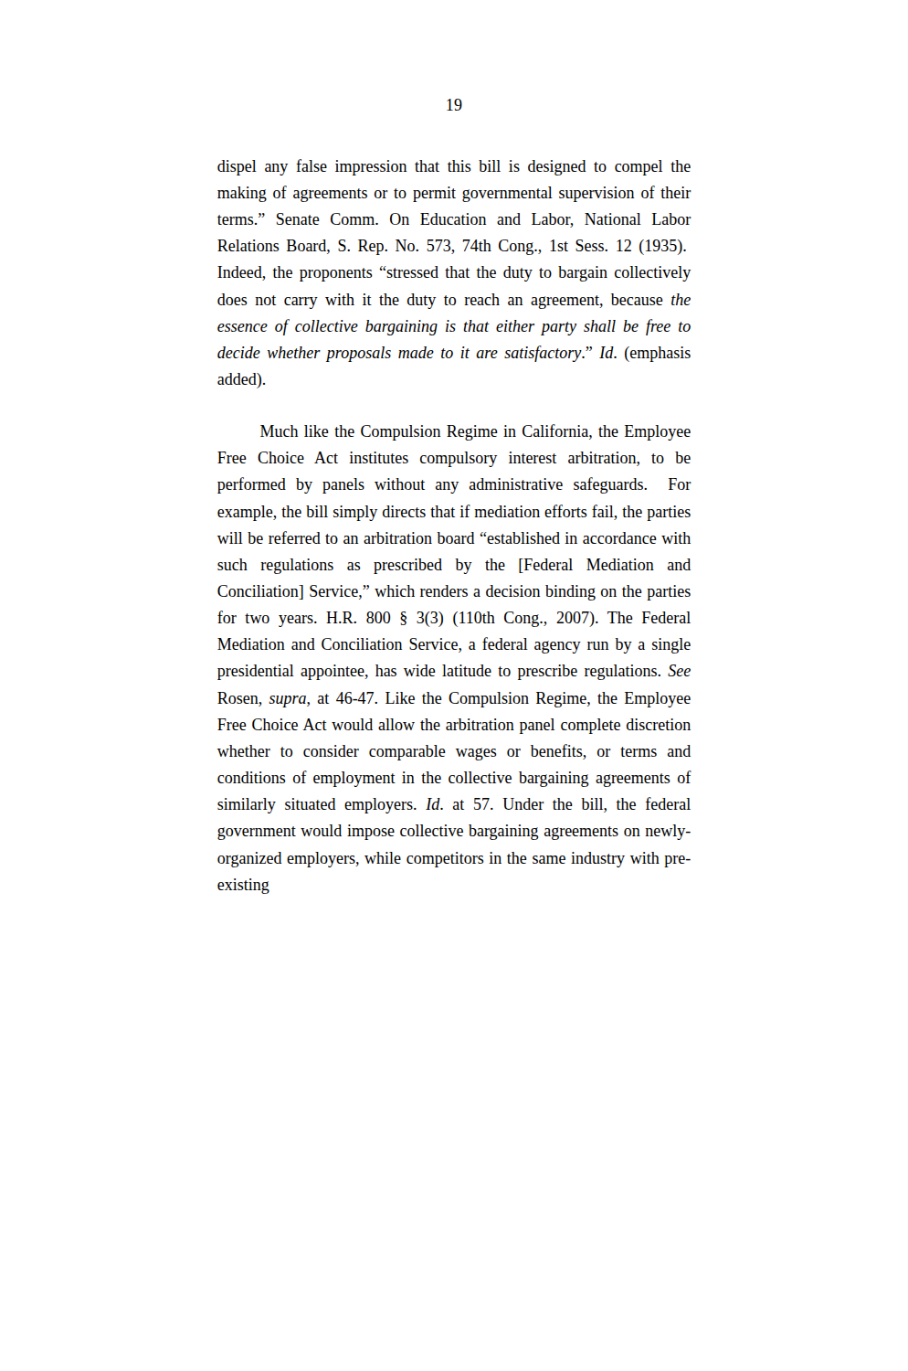19
dispel any false impression that this bill is designed to compel the making of agreements or to permit governmental supervision of their terms.” Senate Comm. On Education and Labor, National Labor Relations Board, S. Rep. No. 573, 74th Cong., 1st Sess. 12 (1935). Indeed, the proponents “stressed that the duty to bargain collectively does not carry with it the duty to reach an agreement, because the essence of collective bargaining is that either party shall be free to decide whether proposals made to it are satisfactory.” Id. (emphasis added).
Much like the Compulsion Regime in California, the Employee Free Choice Act institutes compulsory interest arbitration, to be performed by panels without any administrative safeguards. For example, the bill simply directs that if mediation efforts fail, the parties will be referred to an arbitration board “established in accordance with such regulations as prescribed by the [Federal Mediation and Conciliation] Service,” which renders a decision binding on the parties for two years. H.R. 800 § 3(3) (110th Cong., 2007). The Federal Mediation and Conciliation Service, a federal agency run by a single presidential appointee, has wide latitude to prescribe regulations. See Rosen, supra, at 46-47. Like the Compulsion Regime, the Employee Free Choice Act would allow the arbitration panel complete discretion whether to consider comparable wages or benefits, or terms and conditions of employment in the collective bargaining agreements of similarly situated employers. Id. at 57. Under the bill, the federal government would impose collective bargaining agreements on newly-organized employers, while competitors in the same industry with pre-existing